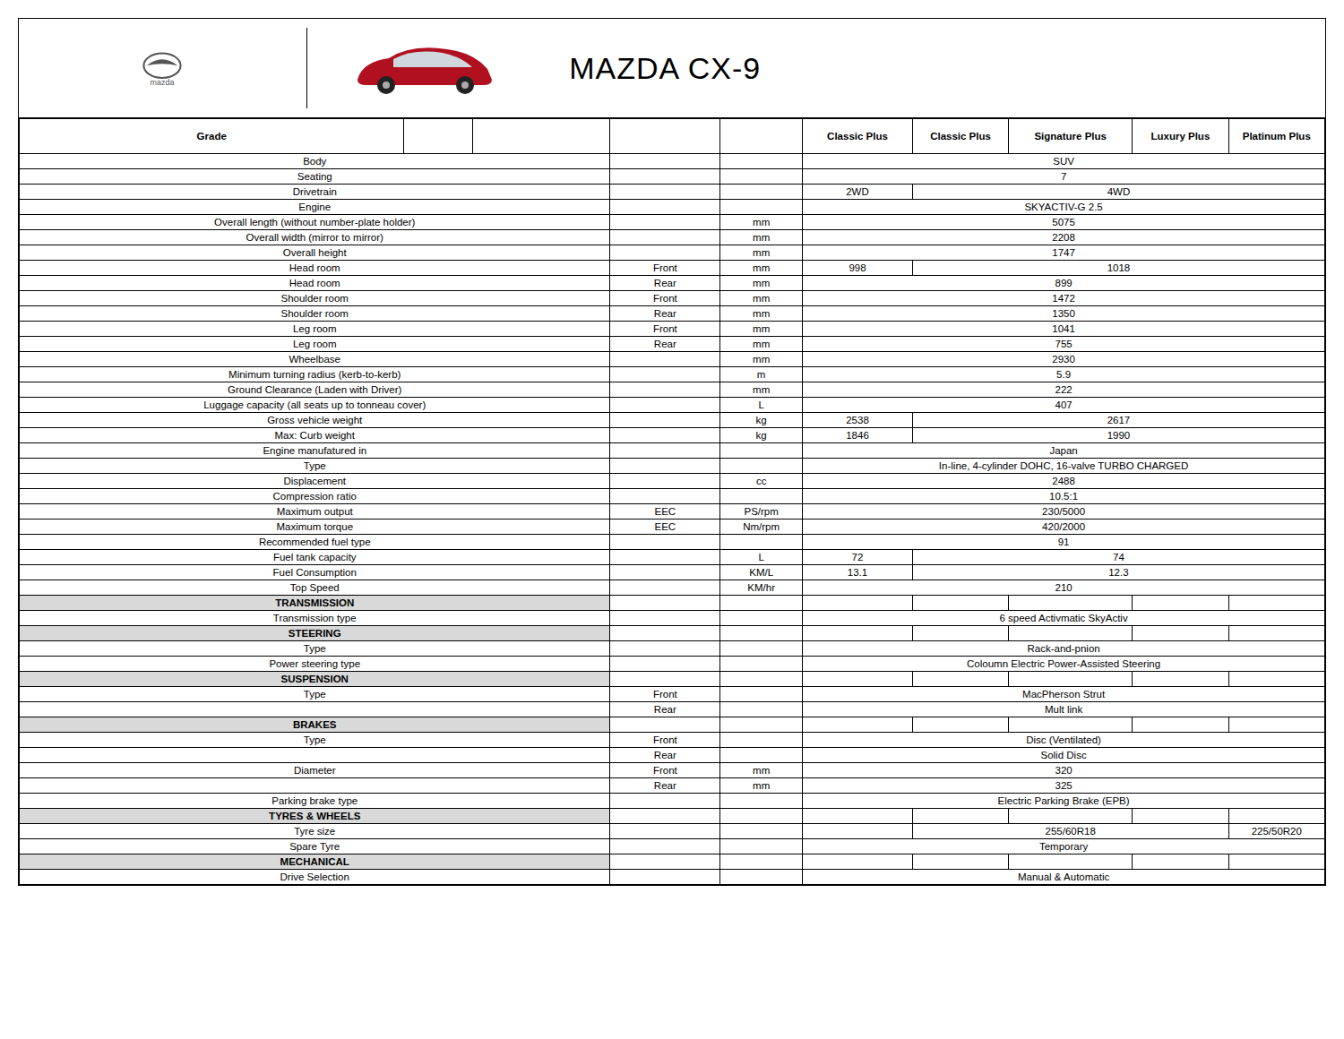mazda
MAZDA CX-9
| Grade | | | | | Classic Plus | Classic Plus | Signature Plus | Luxury Plus | Platinum Plus |
| --- | --- | --- | --- | --- | --- | --- | --- | --- | --- |
| Body | | | SUV |
| Seating | | | 7 |
| Drivetrain | | | 2WD | 4WD |
| Engine | | | SKYACTIV-G 2.5 |
| Overall length (without number-plate holder) | | mm | 5075 |
| Overall width (mirror to mirror) | | mm | 2208 |
| Overall height | | mm | 1747 |
| Head room | Front | mm | 998 | 1018 |
| Head room | Rear | mm | 899 |
| Shoulder room | Front | mm | 1472 |
| Shoulder room | Rear | mm | 1350 |
| Leg room | Front | mm | 1041 |
| Leg room | Rear | mm | 755 |
| Wheelbase | | mm | 2930 |
| Minimum turning radius (kerb-to-kerb) | | m | 5.9 |
| Ground Clearance (Laden with Driver) | | mm | 222 |
| Luggage capacity (all seats up to tonneau cover) | | L | 407 |
| Gross vehicle weight | | kg | 2538 | 2617 |
| Max: Curb weight | | kg | 1846 | 1990 |
| Engine manufatured in | | | Japan |
| Type | | | In-line, 4-cylinder DOHC, 16-valve TURBO CHARGED |
| Displacement | | cc | 2488 |
| Compression ratio | | | 10.5:1 |
| Maximum output | EEC | PS/rpm | 230/5000 |
| Maximum torque | EEC | Nm/rpm | 420/2000 |
| Recommended fuel type | | | 91 |
| Fuel tank capacity | | L | 72 | 74 |
| Fuel Consumption | | KM/L | 13.1 | 12.3 |
| Top Speed | | KM/hr | 210 |
| TRANSMISSION | | | | | | | |
| Transmission type | | | 6 speed Activmatic SkyActiv |
| STEERING | | | | | | | |
| Type | | | Rack-and-pnion |
| Power steering type | | | Coloumn Electric Power-Assisted Steering |
| SUSPENSION | | | | | | | |
| Type | Front | | MacPherson Strut |
| | Rear | | Mult link |
| BRAKES | | | | | | | |
| Type | Front | | Disc (Ventilated) |
| | Rear | | Solid Disc |
| Diameter | Front | mm | 320 |
| | Rear | mm | 325 |
| Parking brake type | | | Electric Parking Brake (EPB) |
| TYRES & WHEELS | | | | | | | |
| Tyre size | | | | 255/60R18 | 225/50R20 |
| Spare Tyre | | | Temporary |
| MECHANICAL | | | | | | | |
| Drive Selection | | | Manual & Automatic |